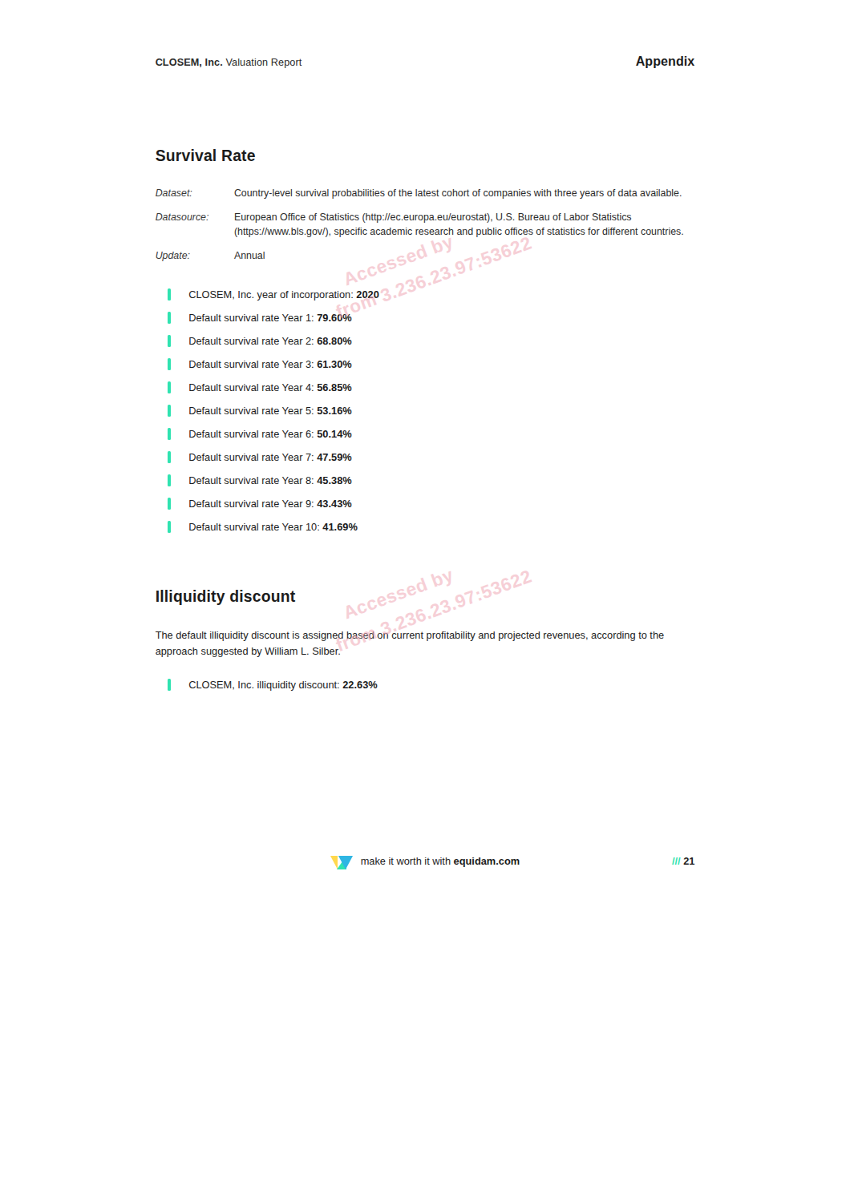CLOSEM, Inc. Valuation Report
Appendix
Survival Rate
Dataset:
Country-level survival probabilities of the latest cohort of companies with three years of data available.
Datasource:
European Office of Statistics (http://ec.europa.eu/eurostat), U.S. Bureau of Labor Statistics (https://www.bls.gov/), specific academic research and public offices of statistics for different countries.
Update:
Annual
CLOSEM, Inc. year of incorporation: 2020
Default survival rate Year 1: 79.60%
Default survival rate Year 2: 68.80%
Default survival rate Year 3: 61.30%
Default survival rate Year 4: 56.85%
Default survival rate Year 5: 53.16%
Default survival rate Year 6: 50.14%
Default survival rate Year 7: 47.59%
Default survival rate Year 8: 45.38%
Default survival rate Year 9: 43.43%
Default survival rate Year 10: 41.69%
Illiquidity discount
The default illiquidity discount is assigned based on current profitability and projected revenues, according to the approach suggested by William L. Silber.
CLOSEM, Inc. illiquidity discount: 22.63%
Accessed by
from 3.236.23.97:53622
Accessed by
from 3.236.23.97:53622
make it worth it with equidam.com
/// 21